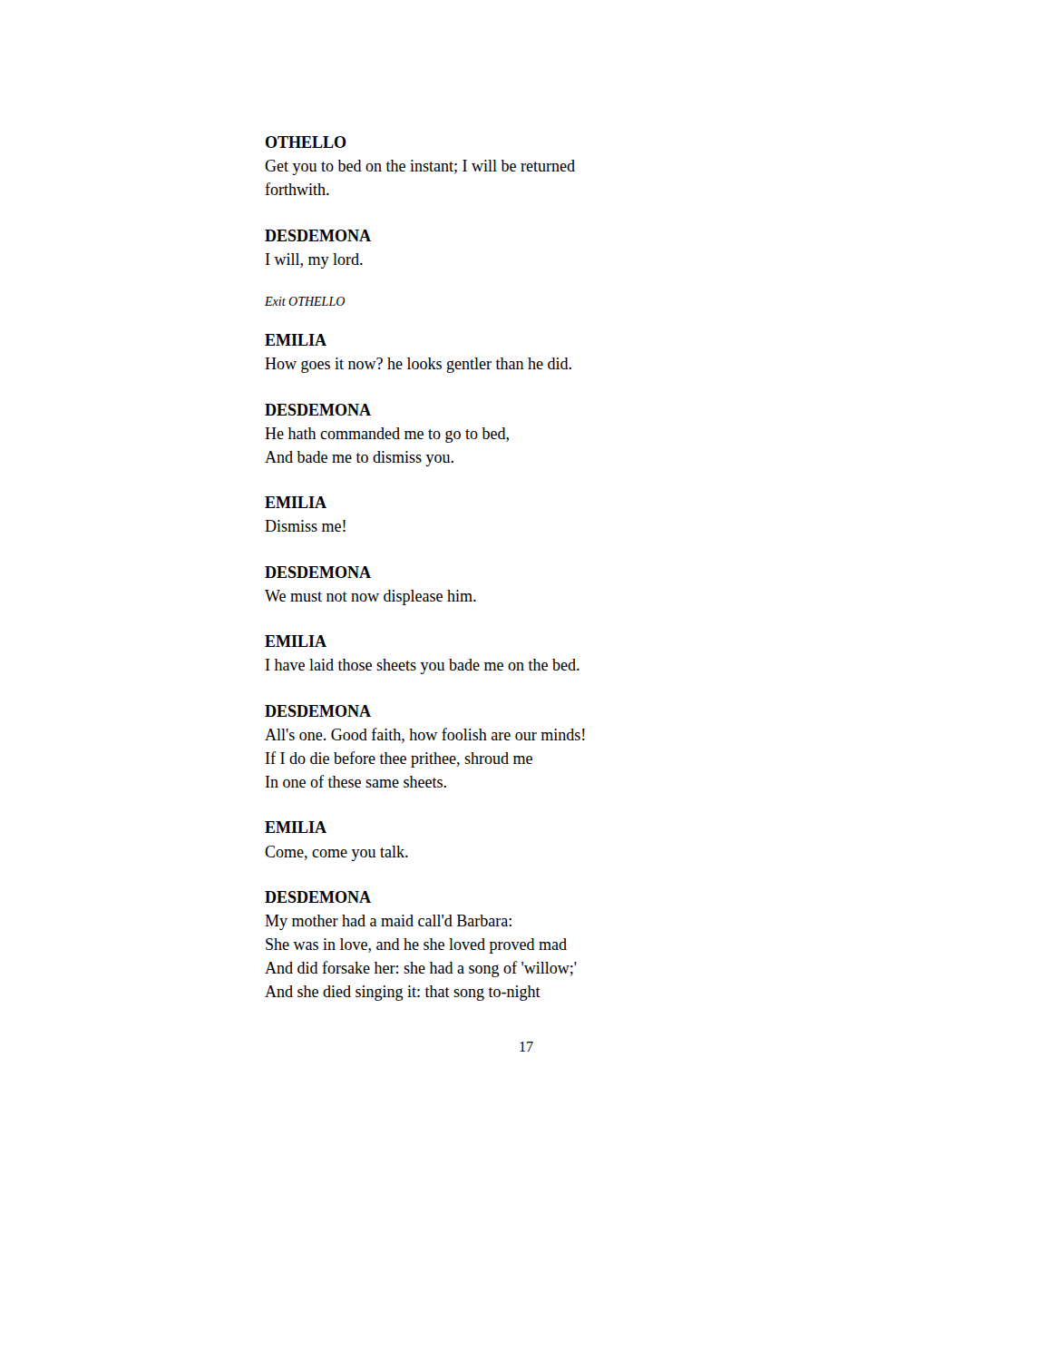OTHELLO
Get you to bed on the instant; I will be returned
forthwith.
DESDEMONA
I will, my lord.
Exit OTHELLO
EMILIA
How goes it now? he looks gentler than he did.
DESDEMONA
He hath commanded me to go to bed,
And bade me to dismiss you.
EMILIA
Dismiss me!
DESDEMONA
We must not now displease him.
EMILIA
I have laid those sheets you bade me on the bed.
DESDEMONA
All's one. Good faith, how foolish are our minds!
If I do die before thee prithee, shroud me
In one of these same sheets.
EMILIA
Come, come you talk.
DESDEMONA
My mother had a maid call'd Barbara:
She was in love, and he she loved proved mad
And did forsake her: she had a song of 'willow;'
And she died singing it: that song to-night
17